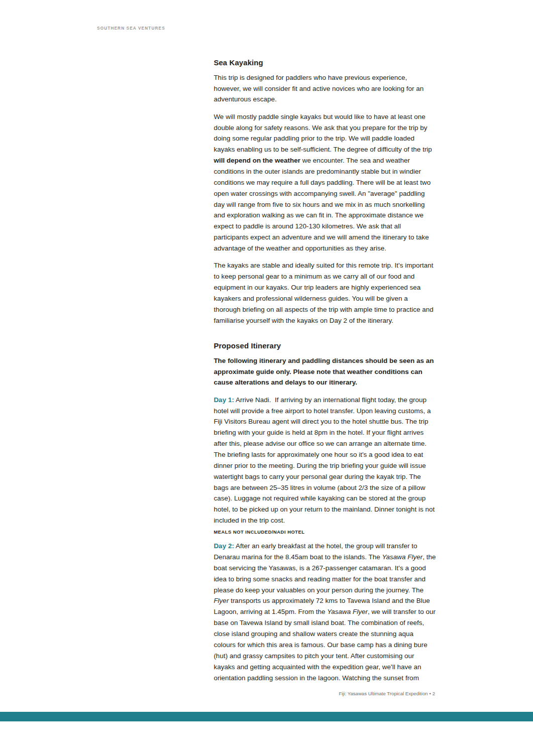Southern Sea Ventures
Sea Kayaking
This trip is designed for paddlers who have previous experience, however, we will consider fit and active novices who are looking for an adventurous escape.
We will mostly paddle single kayaks but would like to have at least one double along for safety reasons. We ask that you prepare for the trip by doing some regular paddling prior to the trip. We will paddle loaded kayaks enabling us to be self-sufficient. The degree of difficulty of the trip will depend on the weather we encounter. The sea and weather conditions in the outer islands are predominantly stable but in windier conditions we may require a full days paddling. There will be at least two open water crossings with accompanying swell. An "average" paddling day will range from five to six hours and we mix in as much snorkelling and exploration walking as we can fit in. The approximate distance we expect to paddle is around 120-130 kilometres. We ask that all participants expect an adventure and we will amend the itinerary to take advantage of the weather and opportunities as they arise.
The kayaks are stable and ideally suited for this remote trip. It's important to keep personal gear to a minimum as we carry all of our food and equipment in our kayaks. Our trip leaders are highly experienced sea kayakers and professional wilderness guides. You will be given a thorough briefing on all aspects of the trip with ample time to practice and familiarise yourself with the kayaks on Day 2 of the itinerary.
Proposed Itinerary
The following itinerary and paddling distances should be seen as an approximate guide only. Please note that weather conditions can cause alterations and delays to our itinerary.
Day 1: Arrive Nadi. If arriving by an international flight today, the group hotel will provide a free airport to hotel transfer. Upon leaving customs, a Fiji Visitors Bureau agent will direct you to the hotel shuttle bus. The trip briefing with your guide is held at 8pm in the hotel. If your flight arrives after this, please advise our office so we can arrange an alternate time. The briefing lasts for approximately one hour so it's a good idea to eat dinner prior to the meeting. During the trip briefing your guide will issue watertight bags to carry your personal gear during the kayak trip. The bags are between 25–35 litres in volume (about 2/3 the size of a pillow case). Luggage not required while kayaking can be stored at the group hotel, to be picked up on your return to the mainland. Dinner tonight is not included in the trip cost.
Meals not included/Nadi hotel
Day 2: After an early breakfast at the hotel, the group will transfer to Denarau marina for the 8.45am boat to the islands. The Yasawa Flyer, the boat servicing the Yasawas, is a 267-passenger catamaran. It's a good idea to bring some snacks and reading matter for the boat transfer and please do keep your valuables on your person during the journey. The Flyer transports us approximately 72 kms to Tavewa Island and the Blue Lagoon, arriving at 1.45pm. From the Yasawa Flyer, we will transfer to our base on Tavewa Island by small island boat. The combination of reefs, close island grouping and shallow waters create the stunning aqua colours for which this area is famous. Our base camp has a dining bure (hut) and grassy campsites to pitch your tent. After customising our kayaks and getting acquainted with the expedition gear, we'll have an orientation paddling session in the lagoon. Watching the sunset from
Fiji: Yasawas Ultimate Tropical Expedition•2